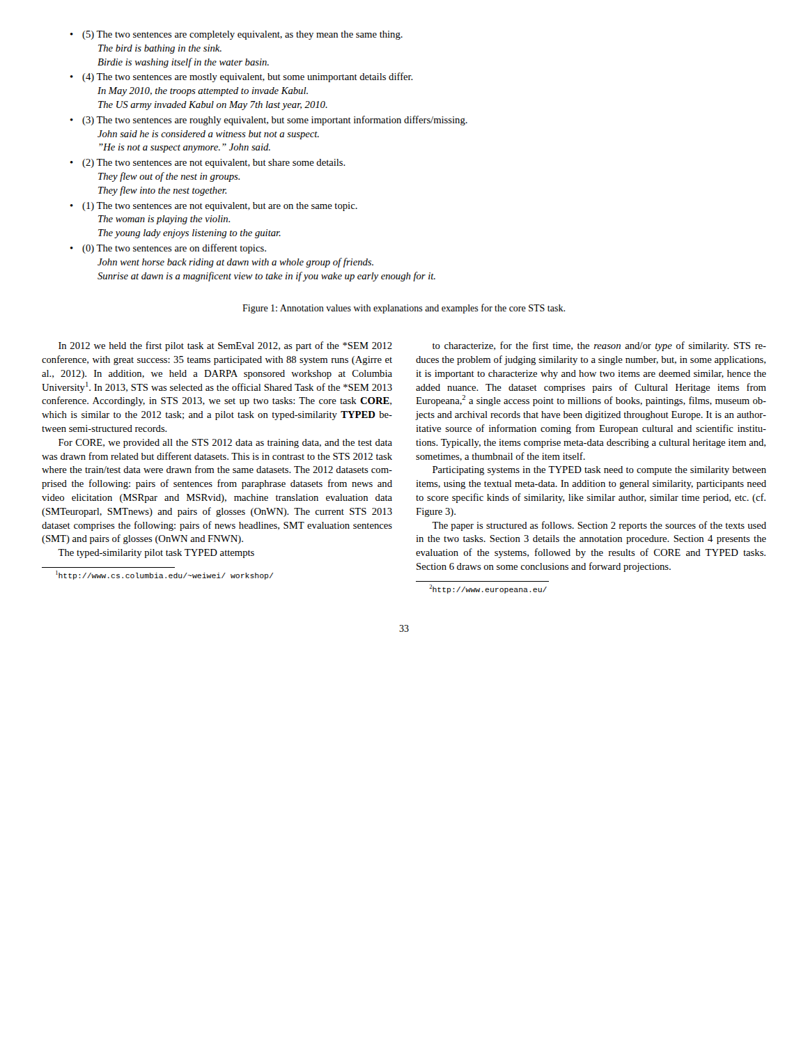(5) The two sentences are completely equivalent, as they mean the same thing. The bird is bathing in the sink. Birdie is washing itself in the water basin.
(4) The two sentences are mostly equivalent, but some unimportant details differ. In May 2010, the troops attempted to invade Kabul. The US army invaded Kabul on May 7th last year, 2010.
(3) The two sentences are roughly equivalent, but some important information differs/missing. John said he is considered a witness but not a suspect. ”He is not a suspect anymore.” John said.
(2) The two sentences are not equivalent, but share some details. They flew out of the nest in groups. They flew into the nest together.
(1) The two sentences are not equivalent, but are on the same topic. The woman is playing the violin. The young lady enjoys listening to the guitar.
(0) The two sentences are on different topics. John went horse back riding at dawn with a whole group of friends. Sunrise at dawn is a magnificent view to take in if you wake up early enough for it.
Figure 1: Annotation values with explanations and examples for the core STS task.
In 2012 we held the first pilot task at SemEval 2012, as part of the *SEM 2012 conference, with great success: 35 teams participated with 88 system runs (Agirre et al., 2012). In addition, we held a DARPA sponsored workshop at Columbia University1. In 2013, STS was selected as the official Shared Task of the *SEM 2013 conference. Accordingly, in STS 2013, we set up two tasks: The core task CORE, which is similar to the 2012 task; and a pilot task on typed-similarity TYPED between semi-structured records.
For CORE, we provided all the STS 2012 data as training data, and the test data was drawn from related but different datasets. This is in contrast to the STS 2012 task where the train/test data were drawn from the same datasets. The 2012 datasets comprised the following: pairs of sentences from paraphrase datasets from news and video elicitation (MSRpar and MSRvid), machine translation evaluation data (SMTeuroparl, SMTnews) and pairs of glosses (OnWN). The current STS 2013 dataset comprises the following: pairs of news headlines, SMT evaluation sentences (SMT) and pairs of glosses (OnWN and FNWN).
The typed-similarity pilot task TYPED attempts
1http://www.cs.columbia.edu/~weiwei/ workshop/
to characterize, for the first time, the reason and/or type of similarity. STS reduces the problem of judging similarity to a single number, but, in some applications, it is important to characterize why and how two items are deemed similar, hence the added nuance. The dataset comprises pairs of Cultural Heritage items from Europeana,2 a single access point to millions of books, paintings, films, museum objects and archival records that have been digitized throughout Europe. It is an authoritative source of information coming from European cultural and scientific institutions. Typically, the items comprise meta-data describing a cultural heritage item and, sometimes, a thumbnail of the item itself.
Participating systems in the TYPED task need to compute the similarity between items, using the textual meta-data. In addition to general similarity, participants need to score specific kinds of similarity, like similar author, similar time period, etc. (cf. Figure 3).
The paper is structured as follows. Section 2 reports the sources of the texts used in the two tasks. Section 3 details the annotation procedure. Section 4 presents the evaluation of the systems, followed by the results of CORE and TYPED tasks. Section 6 draws on some conclusions and forward projections.
2http://www.europeana.eu/
33